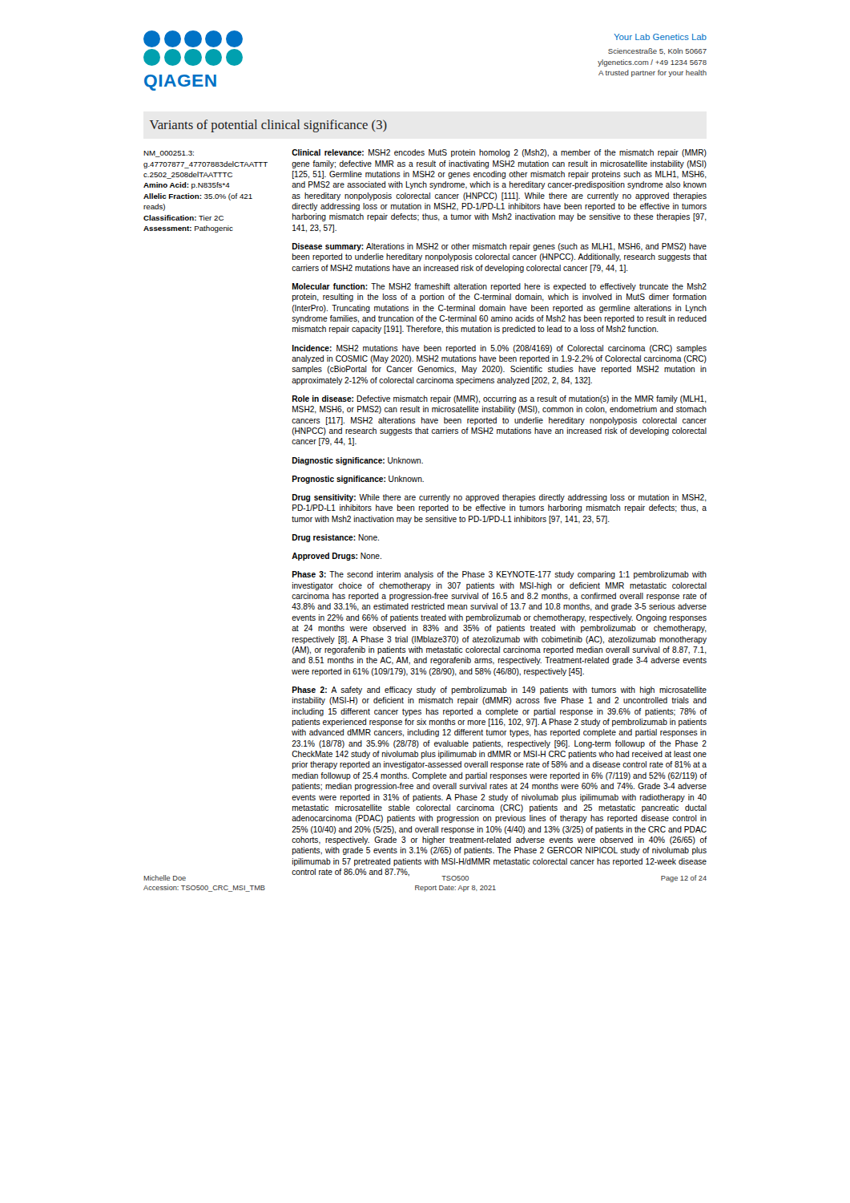QIAGEN
Your Lab Genetics Lab
Sciencestraße 5, Köln 50667
ylgenetics.com / +49 1234 5678
A trusted partner for your health
Variants of potential clinical significance (3)
NM_000251.3:
g.47707877_47707883delCTAATTT
c.2502_2508delTAATTTC
Amino Acid: p.N835fs*4
Allelic Fraction: 35.0% (of 421 reads)
Classification: Tier 2C
Assessment: Pathogenic
Clinical relevance: MSH2 encodes MutS protein homolog 2 (Msh2), a member of the mismatch repair (MMR) gene family; defective MMR as a result of inactivating MSH2 mutation can result in microsatellite instability (MSI) [125, 51]. Germline mutations in MSH2 or genes encoding other mismatch repair proteins such as MLH1, MSH6, and PMS2 are associated with Lynch syndrome, which is a hereditary cancer-predisposition syndrome also known as hereditary nonpolyposis colorectal cancer (HNPCC) [111]. While there are currently no approved therapies directly addressing loss or mutation in MSH2, PD-1/PD-L1 inhibitors have been reported to be effective in tumors harboring mismatch repair defects; thus, a tumor with Msh2 inactivation may be sensitive to these therapies [97, 141, 23, 57].
Disease summary: Alterations in MSH2 or other mismatch repair genes (such as MLH1, MSH6, and PMS2) have been reported to underlie hereditary nonpolyposis colorectal cancer (HNPCC). Additionally, research suggests that carriers of MSH2 mutations have an increased risk of developing colorectal cancer [79, 44, 1].
Molecular function: The MSH2 frameshift alteration reported here is expected to effectively truncate the Msh2 protein, resulting in the loss of a portion of the C-terminal domain, which is involved in MutS dimer formation (InterPro). Truncating mutations in the C-terminal domain have been reported as germline alterations in Lynch syndrome families, and truncation of the C-terminal 60 amino acids of Msh2 has been reported to result in reduced mismatch repair capacity [191]. Therefore, this mutation is predicted to lead to a loss of Msh2 function.
Incidence: MSH2 mutations have been reported in 5.0% (208/4169) of Colorectal carcinoma (CRC) samples analyzed in COSMIC (May 2020). MSH2 mutations have been reported in 1.9-2.2% of Colorectal carcinoma (CRC) samples (cBioPortal for Cancer Genomics, May 2020). Scientific studies have reported MSH2 mutation in approximately 2-12% of colorectal carcinoma specimens analyzed [202, 2, 84, 132].
Role in disease: Defective mismatch repair (MMR), occurring as a result of mutation(s) in the MMR family (MLH1, MSH2, MSH6, or PMS2) can result in microsatellite instability (MSI), common in colon, endometrium and stomach cancers [117]. MSH2 alterations have been reported to underlie hereditary nonpolyposis colorectal cancer (HNPCC) and research suggests that carriers of MSH2 mutations have an increased risk of developing colorectal cancer [79, 44, 1].
Diagnostic significance: Unknown.
Prognostic significance: Unknown.
Drug sensitivity: While there are currently no approved therapies directly addressing loss or mutation in MSH2, PD-1/PD-L1 inhibitors have been reported to be effective in tumors harboring mismatch repair defects; thus, a tumor with Msh2 inactivation may be sensitive to PD-1/PD-L1 inhibitors [97, 141, 23, 57].
Drug resistance: None.
Approved Drugs: None.
Phase 3: The second interim analysis of the Phase 3 KEYNOTE-177 study comparing 1:1 pembrolizumab with investigator choice of chemotherapy in 307 patients with MSI-high or deficient MMR metastatic colorectal carcinoma has reported a progression-free survival of 16.5 and 8.2 months, a confirmed overall response rate of 43.8% and 33.1%, an estimated restricted mean survival of 13.7 and 10.8 months, and grade 3-5 serious adverse events in 22% and 66% of patients treated with pembrolizumab or chemotherapy, respectively. Ongoing responses at 24 months were observed in 83% and 35% of patients treated with pembrolizumab or chemotherapy, respectively [8]. A Phase 3 trial (IMblaze370) of atezolizumab with cobimetinib (AC), atezolizumab monotherapy (AM), or regorafenib in patients with metastatic colorectal carcinoma reported median overall survival of 8.87, 7.1, and 8.51 months in the AC, AM, and regorafenib arms, respectively. Treatment-related grade 3-4 adverse events were reported in 61% (109/179), 31% (28/90), and 58% (46/80), respectively [45].
Phase 2: A safety and efficacy study of pembrolizumab in 149 patients with tumors with high microsatellite instability (MSI-H) or deficient in mismatch repair (dMMR) across five Phase 1 and 2 uncontrolled trials and including 15 different cancer types has reported a complete or partial response in 39.6% of patients; 78% of patients experienced response for six months or more [116, 102, 97]. A Phase 2 study of pembrolizumab in patients with advanced dMMR cancers, including 12 different tumor types, has reported complete and partial responses in 23.1% (18/78) and 35.9% (28/78) of evaluable patients, respectively [96]. Long-term followup of the Phase 2 CheckMate 142 study of nivolumab plus ipilimumab in dMMR or MSI-H CRC patients who had received at least one prior therapy reported an investigator-assessed overall response rate of 58% and a disease control rate of 81% at a median followup of 25.4 months. Complete and partial responses were reported in 6% (7/119) and 52% (62/119) of patients; median progression-free and overall survival rates at 24 months were 60% and 74%. Grade 3-4 adverse events were reported in 31% of patients. A Phase 2 study of nivolumab plus ipilimumab with radiotherapy in 40 metastatic microsatellite stable colorectal carcinoma (CRC) patients and 25 metastatic pancreatic ductal adenocarcinoma (PDAC) patients with progression on previous lines of therapy has reported disease control in 25% (10/40) and 20% (5/25), and overall response in 10% (4/40) and 13% (3/25) of patients in the CRC and PDAC cohorts, respectively. Grade 3 or higher treatment-related adverse events were observed in 40% (26/65) of patients, with grade 5 events in 3.1% (2/65) of patients. The Phase 2 GERCOR NIPICOL study of nivolumab plus ipilimumab in 57 pretreated patients with MSI-H/dMMR metastatic colorectal cancer has reported 12-week disease control rate of 86.0% and 87.7%,
Michelle Doe
Accession: TSO500_CRC_MSI_TMB
TSO500
Report Date: Apr 8, 2021
Page 12 of 24